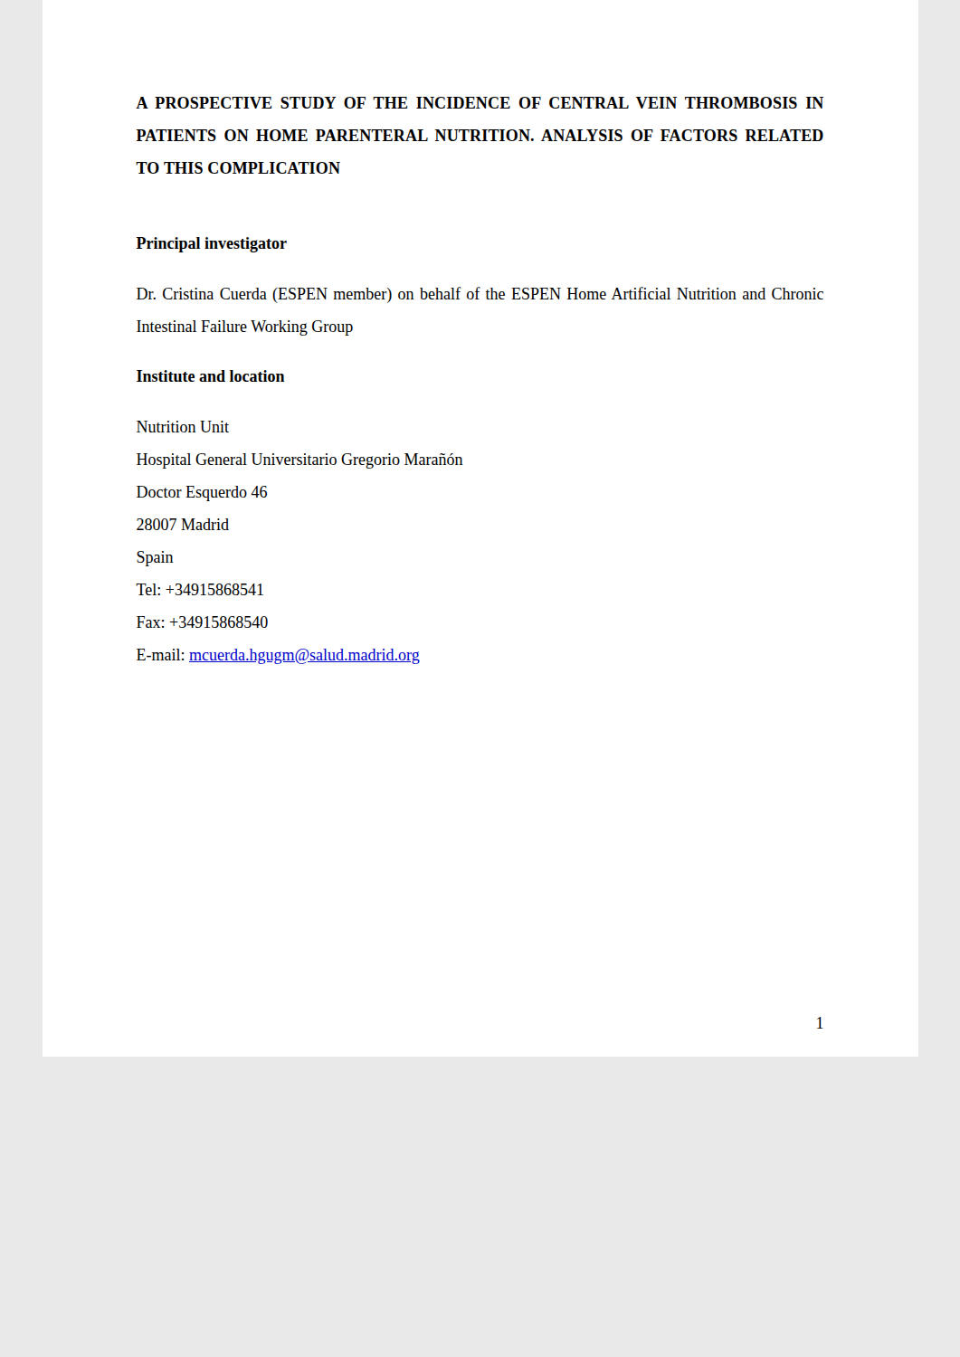A prospective study of the incidence of central vein thrombosis in patients on home parenteral nutrition. Analysis of factors related to this complication
Principal investigator
Dr. Cristina Cuerda (ESPEN member) on behalf of the ESPEN Home Artificial Nutrition and Chronic Intestinal Failure Working Group
Institute and location
Nutrition Unit Hospital General Universitario Gregorio Marañón Doctor Esquerdo 46 28007 Madrid Spain Tel: +34915868541 Fax: +34915868540 E-mail: mcuerda.hgugm@salud.madrid.org
1